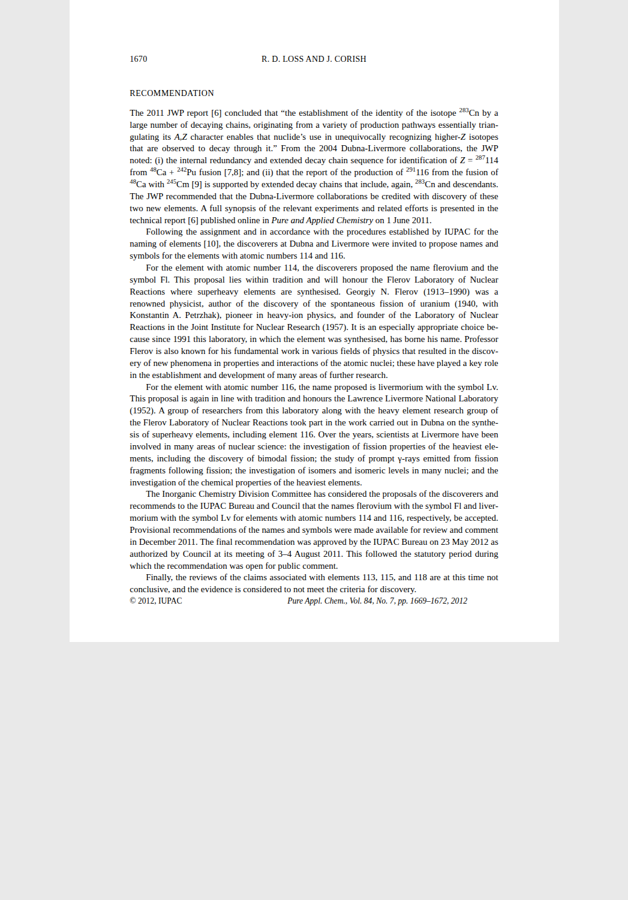1670 R. D. LOSS AND J. CORISH
RECOMMENDATION
The 2011 JWP report [6] concluded that “the establishment of the identity of the isotope 283 Cn by a large number of decaying chains, originating from a variety of production pathways essentially triangulating its A,Z character enables that nuclide’s use in unequivocally recognizing higher-Z isotopes that are observed to decay through it.” From the 2004 Dubna-Livermore collaborations, the JWP noted: (i) the internal redundancy and extended decay chain sequence for identification of Z = 287114 from 48 Ca + 242 Pu fusion [7,8]; and (ii) that the report of the production of 291116 from the fusion of 48 Ca with 245 Cm [9] is supported by extended decay chains that include, again, 283 Cn and descendants. The JWP recommended that the Dubna-Livermore collaborations be credited with discovery of these two new elements. A full synopsis of the relevant experiments and related efforts is presented in the technical report [6] published online in Pure and Applied Chemistry on 1 June 2011.
Following the assignment and in accordance with the procedures established by IUPAC for the naming of elements [10], the discoverers at Dubna and Livermore were invited to propose names and symbols for the elements with atomic numbers 114 and 116.
For the element with atomic number 114, the discoverers proposed the name flerovium and the symbol Fl. This proposal lies within tradition and will honour the Flerov Laboratory of Nuclear Reactions where superheavy elements are synthesised. Georgiy N. Flerov (1913–1990) was a renowned physicist, author of the discovery of the spontaneous fission of uranium (1940, with Konstantin A. Petrzhak), pioneer in heavy-ion physics, and founder of the Laboratory of Nuclear Reactions in the Joint Institute for Nuclear Research (1957). It is an especially appropriate choice because since 1991 this laboratory, in which the element was synthesised, has borne his name. Professor Flerov is also known for his fundamental work in various fields of physics that resulted in the discovery of new phenomena in properties and interactions of the atomic nuclei; these have played a key role in the establishment and development of many areas of further research.
For the element with atomic number 116, the name proposed is livermorium with the symbol Lv. This proposal is again in line with tradition and honours the Lawrence Livermore National Laboratory (1952). A group of researchers from this laboratory along with the heavy element research group of the Flerov Laboratory of Nuclear Reactions took part in the work carried out in Dubna on the synthesis of superheavy elements, including element 116. Over the years, scientists at Livermore have been involved in many areas of nuclear science: the investigation of fission properties of the heaviest elements, including the discovery of bimodal fission; the study of prompt γ-rays emitted from fission fragments following fission; the investigation of isomers and isomeric levels in many nuclei; and the investigation of the chemical properties of the heaviest elements.
The Inorganic Chemistry Division Committee has considered the proposals of the discoverers and recommends to the IUPAC Bureau and Council that the names flerovium with the symbol Fl and livermorium with the symbol Lv for elements with atomic numbers 114 and 116, respectively, be accepted. Provisional recommendations of the names and symbols were made available for review and comment in December 2011. The final recommendation was approved by the IUPAC Bureau on 23 May 2012 as authorized by Council at its meeting of 3–4 August 2011. This followed the statutory period during which the recommendation was open for public comment.
Finally, the reviews of the claims associated with elements 113, 115, and 118 are at this time not conclusive, and the evidence is considered to not meet the criteria for discovery.
© 2012, IUPAC Pure Appl. Chem., Vol. 84, No. 7, pp. 1669–1672, 2012